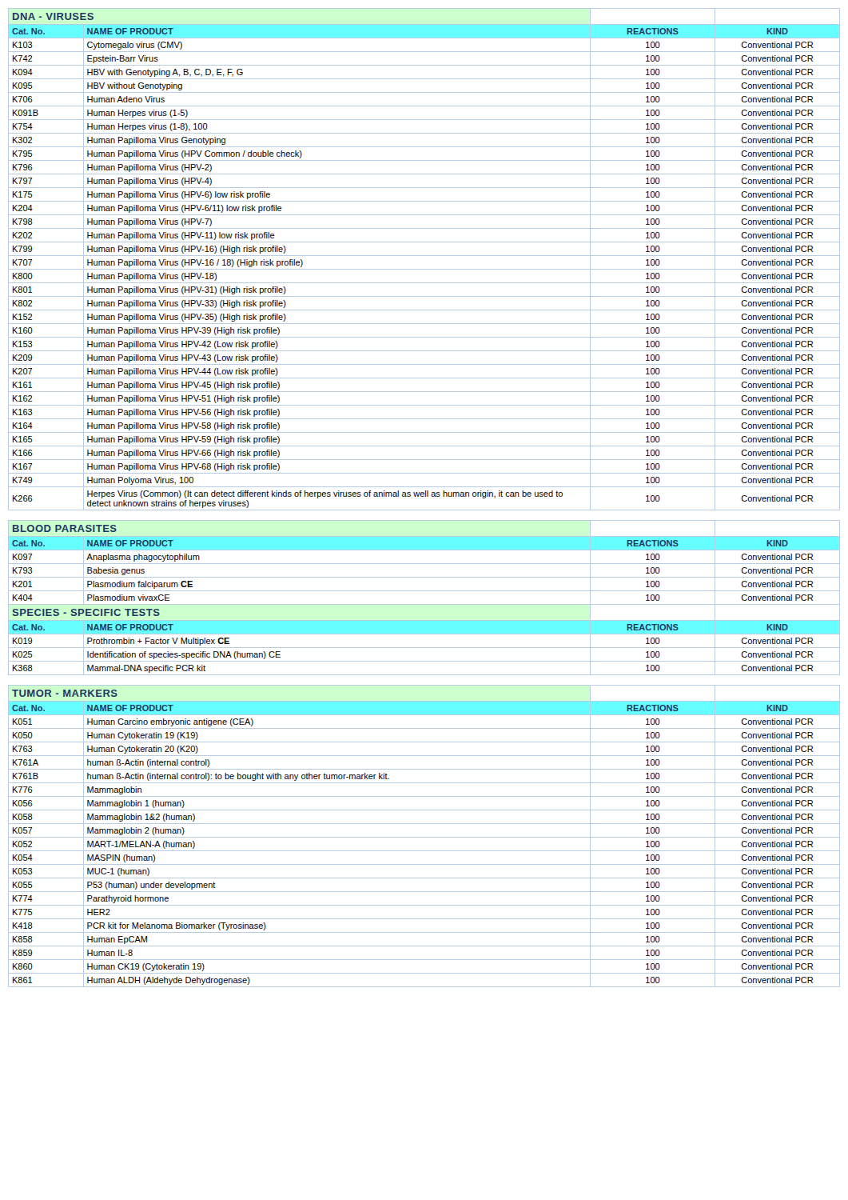| DNA - VIRUSES | | |
| Cat. No. | NAME OF PRODUCT | REACTIONS | KIND |
| K103 | Cytomegalo virus (CMV) | 100 | Conventional PCR |
| K742 | Epstein-Barr Virus | 100 | Conventional PCR |
| K094 | HBV with Genotyping A, B, C, D, E, F, G | 100 | Conventional PCR |
| K095 | HBV without Genotyping | 100 | Conventional PCR |
| K706 | Human Adeno Virus | 100 | Conventional PCR |
| K091B | Human Herpes virus (1-5) | 100 | Conventional PCR |
| K754 | Human Herpes virus (1-8), 100 | 100 | Conventional PCR |
| K302 | Human Papilloma Virus Genotyping | 100 | Conventional PCR |
| K795 | Human Papilloma Virus (HPV Common / double check) | 100 | Conventional PCR |
| K796 | Human Papilloma Virus (HPV-2) | 100 | Conventional PCR |
| K797 | Human Papilloma Virus (HPV-4) | 100 | Conventional PCR |
| K175 | Human Papilloma Virus (HPV-6) low risk profile | 100 | Conventional PCR |
| K204 | Human Papilloma Virus (HPV-6/11) low risk profile | 100 | Conventional PCR |
| K798 | Human Papilloma Virus (HPV-7) | 100 | Conventional PCR |
| K202 | Human Papilloma Virus (HPV-11) low risk profile | 100 | Conventional PCR |
| K799 | Human Papilloma Virus (HPV-16) (High risk profile) | 100 | Conventional PCR |
| K707 | Human Papilloma Virus (HPV-16 / 18) (High risk profile) | 100 | Conventional PCR |
| K800 | Human Papilloma Virus (HPV-18) | 100 | Conventional PCR |
| K801 | Human Papilloma Virus (HPV-31) (High risk profile) | 100 | Conventional PCR |
| K802 | Human Papilloma Virus (HPV-33) (High risk profile) | 100 | Conventional PCR |
| K152 | Human Papilloma Virus (HPV-35) (High risk profile) | 100 | Conventional PCR |
| K160 | Human Papilloma Virus HPV-39 (High risk profile) | 100 | Conventional PCR |
| K153 | Human Papilloma Virus HPV-42 (Low risk profile) | 100 | Conventional PCR |
| K209 | Human Papilloma Virus HPV-43 (Low risk profile) | 100 | Conventional PCR |
| K207 | Human Papilloma Virus HPV-44 (Low risk profile) | 100 | Conventional PCR |
| K161 | Human Papilloma Virus HPV-45 (High risk profile) | 100 | Conventional PCR |
| K162 | Human Papilloma Virus HPV-51 (High risk profile) | 100 | Conventional PCR |
| K163 | Human Papilloma Virus HPV-56 (High risk profile) | 100 | Conventional PCR |
| K164 | Human Papilloma Virus HPV-58 (High risk profile) | 100 | Conventional PCR |
| K165 | Human Papilloma Virus HPV-59 (High risk profile) | 100 | Conventional PCR |
| K166 | Human Papilloma Virus HPV-66 (High risk profile) | 100 | Conventional PCR |
| K167 | Human Papilloma Virus HPV-68 (High risk profile) | 100 | Conventional PCR |
| K749 | Human Polyoma Virus, 100 | 100 | Conventional PCR |
| K266 | Herpes Virus (Common) (It can detect different kinds of herpes viruses of animal as well as human origin, it can be used to detect unknown strains of herpes viruses) | 100 | Conventional PCR |
| BLOOD PARASITES | | |
| Cat. No. | NAME OF PRODUCT | REACTIONS | KIND |
| K097 | Anaplasma phagocytophilum | 100 | Conventional PCR |
| K793 | Babesia genus | 100 | Conventional PCR |
| K201 | Plasmodium falciparum CE | 100 | Conventional PCR |
| K404 | Plasmodium vivaxCE | 100 | Conventional PCR |
| SPECIES - SPECIFIC TESTS | | |
| Cat. No. | NAME OF PRODUCT | REACTIONS | KIND |
| K019 | Prothrombin + Factor V Multiplex CE | 100 | Conventional PCR |
| K025 | Identification of species-specific DNA (human) CE | 100 | Conventional PCR |
| K368 | Mammal-DNA specific PCR kit | 100 | Conventional PCR |
| TUMOR - MARKERS | | |
| Cat. No. | NAME OF PRODUCT | REACTIONS | KIND |
| K051 | Human Carcino embryonic antigene (CEA) | 100 | Conventional PCR |
| K050 | Human Cytokeratin 19 (K19) | 100 | Conventional PCR |
| K763 | Human Cytokeratin 20 (K20) | 100 | Conventional PCR |
| K761A | human ß-Actin (internal control) | 100 | Conventional PCR |
| K761B | human ß-Actin (internal control): to be bought with any other tumor-marker kit. | 100 | Conventional PCR |
| K776 | Mammaglobin | 100 | Conventional PCR |
| K056 | Mammaglobin 1 (human) | 100 | Conventional PCR |
| K058 | Mammaglobin 1&2 (human) | 100 | Conventional PCR |
| K057 | Mammaglobin 2 (human) | 100 | Conventional PCR |
| K052 | MART-1/MELAN-A (human) | 100 | Conventional PCR |
| K054 | MASPIN (human) | 100 | Conventional PCR |
| K053 | MUC-1 (human) | 100 | Conventional PCR |
| K055 | P53 (human) under development | 100 | Conventional PCR |
| K774 | Parathyroid hormone | 100 | Conventional PCR |
| K775 | HER2 | 100 | Conventional PCR |
| K418 | PCR kit for Melanoma Biomarker (Tyrosinase) | 100 | Conventional PCR |
| K858 | Human EpCAM | 100 | Conventional PCR |
| K859 | Human IL-8 | 100 | Conventional PCR |
| K860 | Human CK19 (Cytokeratin 19) | 100 | Conventional PCR |
| K861 | Human ALDH (Aldehyde Dehydrogenase) | 100 | Conventional PCR |